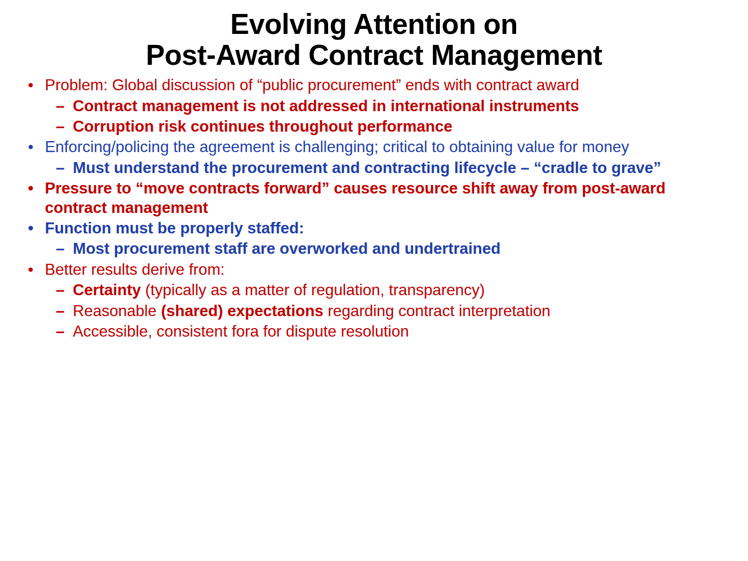Evolving Attention on
Post-Award Contract Management
Problem: Global discussion of “public procurement” ends with contract award
Contract management is not addressed in international instruments
Corruption risk continues throughout performance
Enforcing/policing the agreement is challenging; critical to obtaining value for money
Must understand the procurement and contracting lifecycle – “cradle to grave”
Pressure to “move contracts forward” causes resource shift away from post-award contract management
Function must be properly staffed:
Most procurement staff are overworked and undertrained
Better results derive from:
Certainty (typically as a matter of regulation, transparency)
Reasonable (shared) expectations regarding contract interpretation
Accessible, consistent fora for dispute resolution